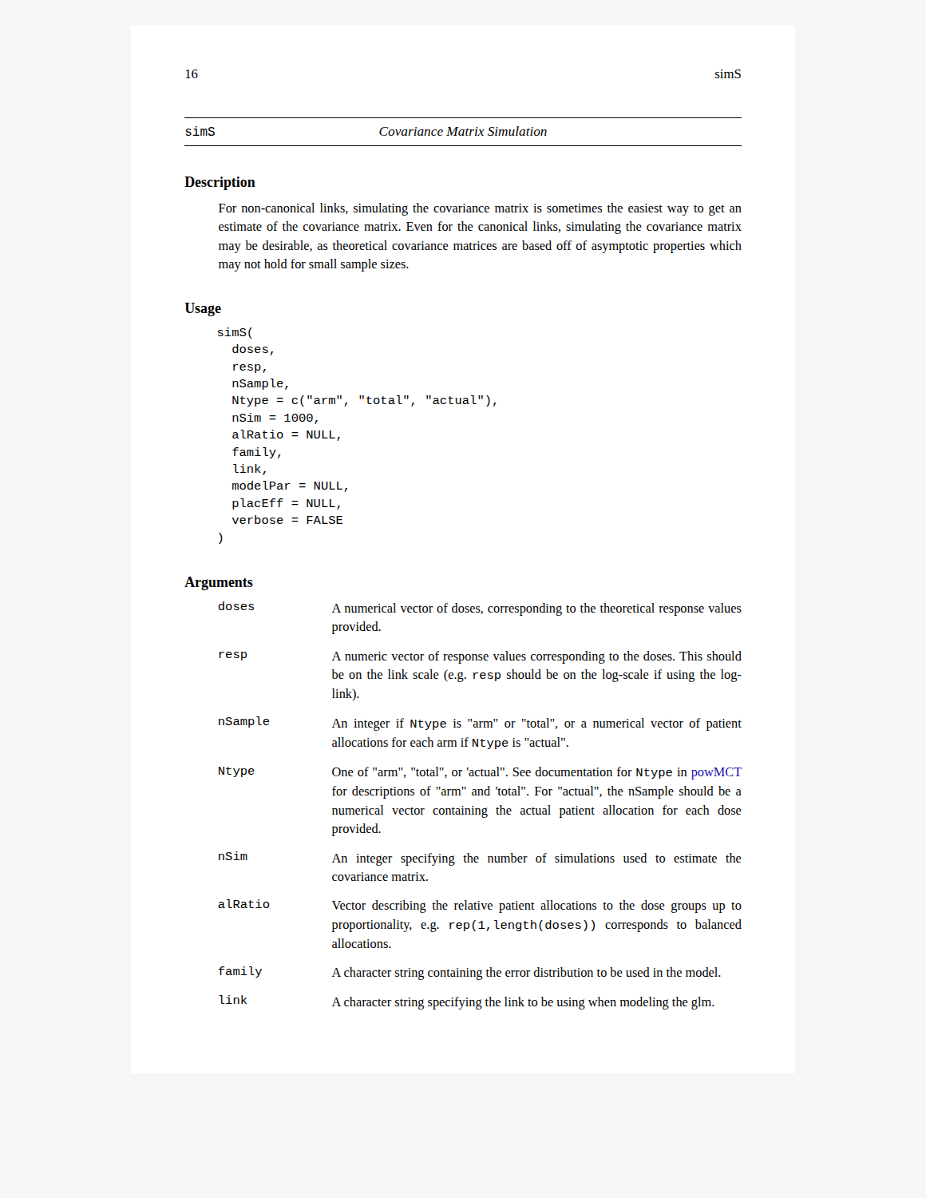16 simS
| simS | Covariance Matrix Simulation | |
Description
For non-canonical links, simulating the covariance matrix is sometimes the easiest way to get an estimate of the covariance matrix. Even for the canonical links, simulating the covariance matrix may be desirable, as theoretical covariance matrices are based off of asymptotic properties which may not hold for small sample sizes.
Usage
simS(
  doses,
  resp,
  nSample,
  Ntype = c("arm", "total", "actual"),
  nSim = 1000,
  alRatio = NULL,
  family,
  link,
  modelPar = NULL,
  placEff = NULL,
  verbose = FALSE
)
Arguments
doses
A numerical vector of doses, corresponding to the theoretical response values provided.
resp
A numeric vector of response values corresponding to the doses. This should be on the link scale (e.g. resp should be on the log-scale if using the log-link).
nSample
An integer if Ntype is "arm" or "total", or a numerical vector of patient allocations for each arm if Ntype is "actual".
Ntype
One of "arm", "total", or 'actual". See documentation for Ntype in powMCT for descriptions of "arm" and 'total". For "actual", the nSample should be a numerical vector containing the actual patient allocation for each dose provided.
nSim
An integer specifying the number of simulations used to estimate the covariance matrix.
alRatio
Vector describing the relative patient allocations to the dose groups up to proportionality, e.g. rep(1,length(doses)) corresponds to balanced allocations.
family
A character string containing the error distribution to be used in the model.
link
A character string specifying the link to be using when modeling the glm.